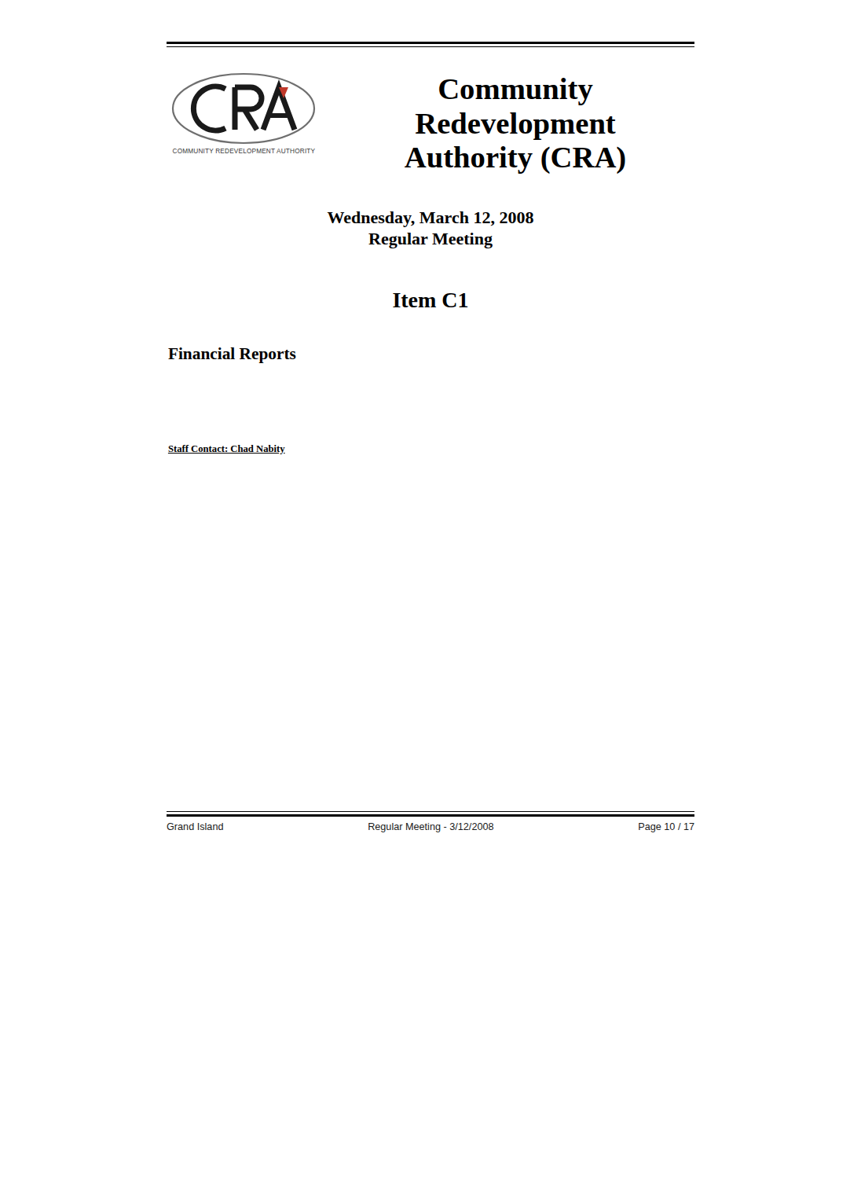COMMUNITY REDEVELOPMENT AUTHORITY
Community Redevelopment
Authority (CRA)
Wednesday, March 12, 2008
Regular Meeting
Item C1
Financial Reports
Staff Contact: Chad Nabity
Grand Island
Regular Meeting - 3/12/2008
Page 10 / 17